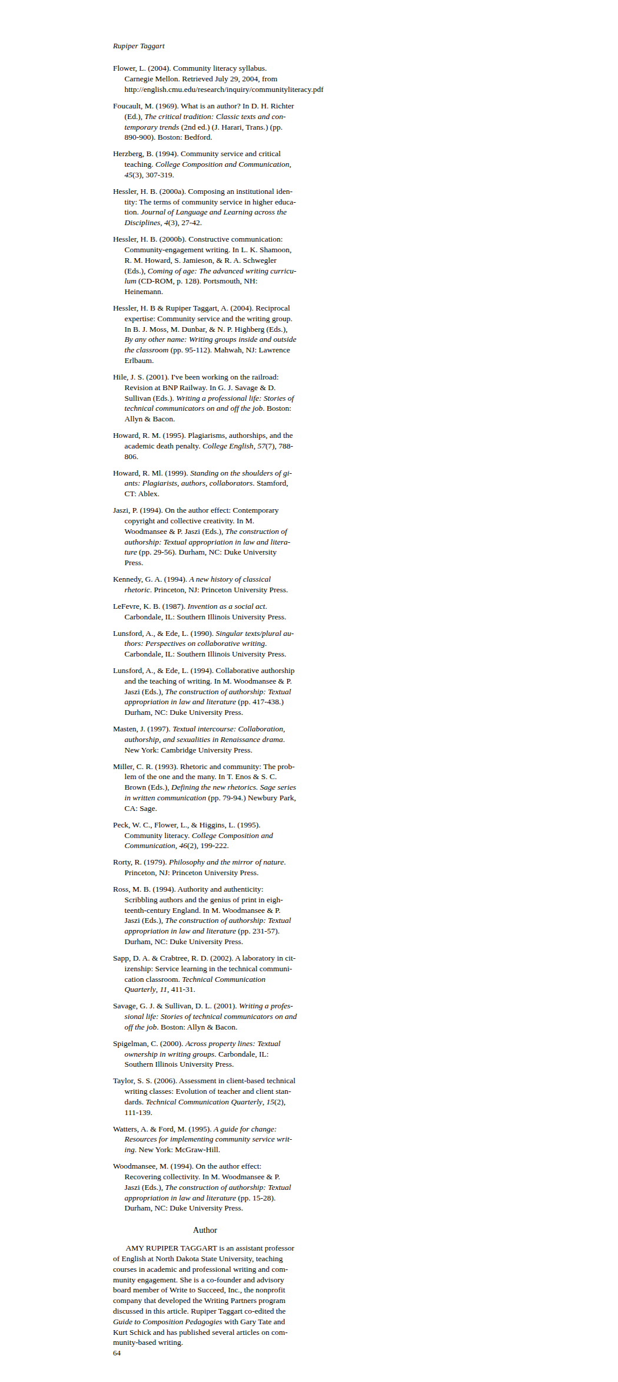Rupiper Taggart
Flower, L. (2004). Community literacy syllabus. Carnegie Mellon. Retrieved July 29, 2004, from http://english.cmu.edu/research/inquiry/communityliteracy.pdf
Foucault, M. (1969). What is an author? In D. H. Richter (Ed.), The critical tradition: Classic texts and contemporary trends (2nd ed.) (J. Harari, Trans.) (pp. 890-900). Boston: Bedford.
Herzberg, B. (1994). Community service and critical teaching. College Composition and Communication, 45(3), 307-319.
Hessler, H. B. (2000a). Composing an institutional identity: The terms of community service in higher education. Journal of Language and Learning across the Disciplines, 4(3), 27-42.
Hessler, H. B. (2000b). Constructive communication: Community-engagement writing. In L. K. Shamoon, R. M. Howard, S. Jamieson, & R. A. Schwegler (Eds.), Coming of age: The advanced writing curriculum (CD-ROM, p. 128). Portsmouth, NH: Heinemann.
Hessler, H. B & Rupiper Taggart, A. (2004). Reciprocal expertise: Community service and the writing group. In B. J. Moss, M. Dunbar, & N. P. Highberg (Eds.), By any other name: Writing groups inside and outside the classroom (pp. 95-112). Mahwah, NJ: Lawrence Erlbaum.
Hile, J. S. (2001). I've been working on the railroad: Revision at BNP Railway. In G. J. Savage & D. Sullivan (Eds.). Writing a professional life: Stories of technical communicators on and off the job. Boston: Allyn & Bacon.
Howard, R. M. (1995). Plagiarisms, authorships, and the academic death penalty. College English, 57(7), 788-806.
Howard, R. Ml. (1999). Standing on the shoulders of giants: Plagiarists, authors, collaborators. Stamford, CT: Ablex.
Jaszi, P. (1994). On the author effect: Contemporary copyright and collective creativity. In M. Woodmansee & P. Jaszi (Eds.), The construction of authorship: Textual appropriation in law and literature (pp. 29-56). Durham, NC: Duke University Press.
Kennedy, G. A. (1994). A new history of classical rhetoric. Princeton, NJ: Princeton University Press.
LeFevre, K. B. (1987). Invention as a social act. Carbondale, IL: Southern Illinois University Press.
Lunsford, A., & Ede, L. (1990). Singular texts/plural authors: Perspectives on collaborative writing. Carbondale, IL: Southern Illinois University Press.
Lunsford, A., & Ede, L. (1994). Collaborative authorship and the teaching of writing. In M. Woodmansee & P. Jaszi (Eds.), The construction of authorship: Textual appropriation in law and literature (pp. 417-438.) Durham, NC: Duke University Press.
Masten, J. (1997). Textual intercourse: Collaboration, authorship, and sexualities in Renaissance drama. New York: Cambridge University Press.
Miller, C. R. (1993). Rhetoric and community: The problem of the one and the many. In T. Enos & S. C. Brown (Eds.), Defining the new rhetorics. Sage series in written communication (pp. 79-94.) Newbury Park, CA: Sage.
Peck, W. C., Flower, L., & Higgins, L. (1995). Community literacy. College Composition and Communication, 46(2), 199-222.
Rorty, R. (1979). Philosophy and the mirror of nature. Princeton, NJ: Princeton University Press.
Ross, M. B. (1994). Authority and authenticity: Scribbling authors and the genius of print in eighteenth-century England. In M. Woodmansee & P. Jaszi (Eds.), The construction of authorship: Textual appropriation in law and literature (pp. 231-57). Durham, NC: Duke University Press.
Sapp, D. A. & Crabtree, R. D. (2002). A laboratory in citizenship: Service learning in the technical communication classroom. Technical Communication Quarterly, 11, 411-31.
Savage, G. J. & Sullivan, D. L. (2001). Writing a professional life: Stories of technical communicators on and off the job. Boston: Allyn & Bacon.
Spigelman, C. (2000). Across property lines: Textual ownership in writing groups. Carbondale, IL: Southern Illinois University Press.
Taylor, S. S. (2006). Assessment in client-based technical writing classes: Evolution of teacher and client standards. Technical Communication Quarterly, 15(2), 111-139.
Watters, A. & Ford, M. (1995). A guide for change: Resources for implementing community service writing. New York: McGraw-Hill.
Woodmansee, M. (1994). On the author effect: Recovering collectivity. In M. Woodmansee & P. Jaszi (Eds.), The construction of authorship: Textual appropriation in law and literature (pp. 15-28). Durham, NC: Duke University Press.
Author
AMY RUPIPER TAGGART is an assistant professor of English at North Dakota State University, teaching courses in academic and professional writing and community engagement. She is a co-founder and advisory board member of Write to Succeed, Inc., the nonprofit company that developed the Writing Partners program discussed in this article. Rupiper Taggart co-edited the Guide to Composition Pedagogies with Gary Tate and Kurt Schick and has published several articles on community-based writing.
64